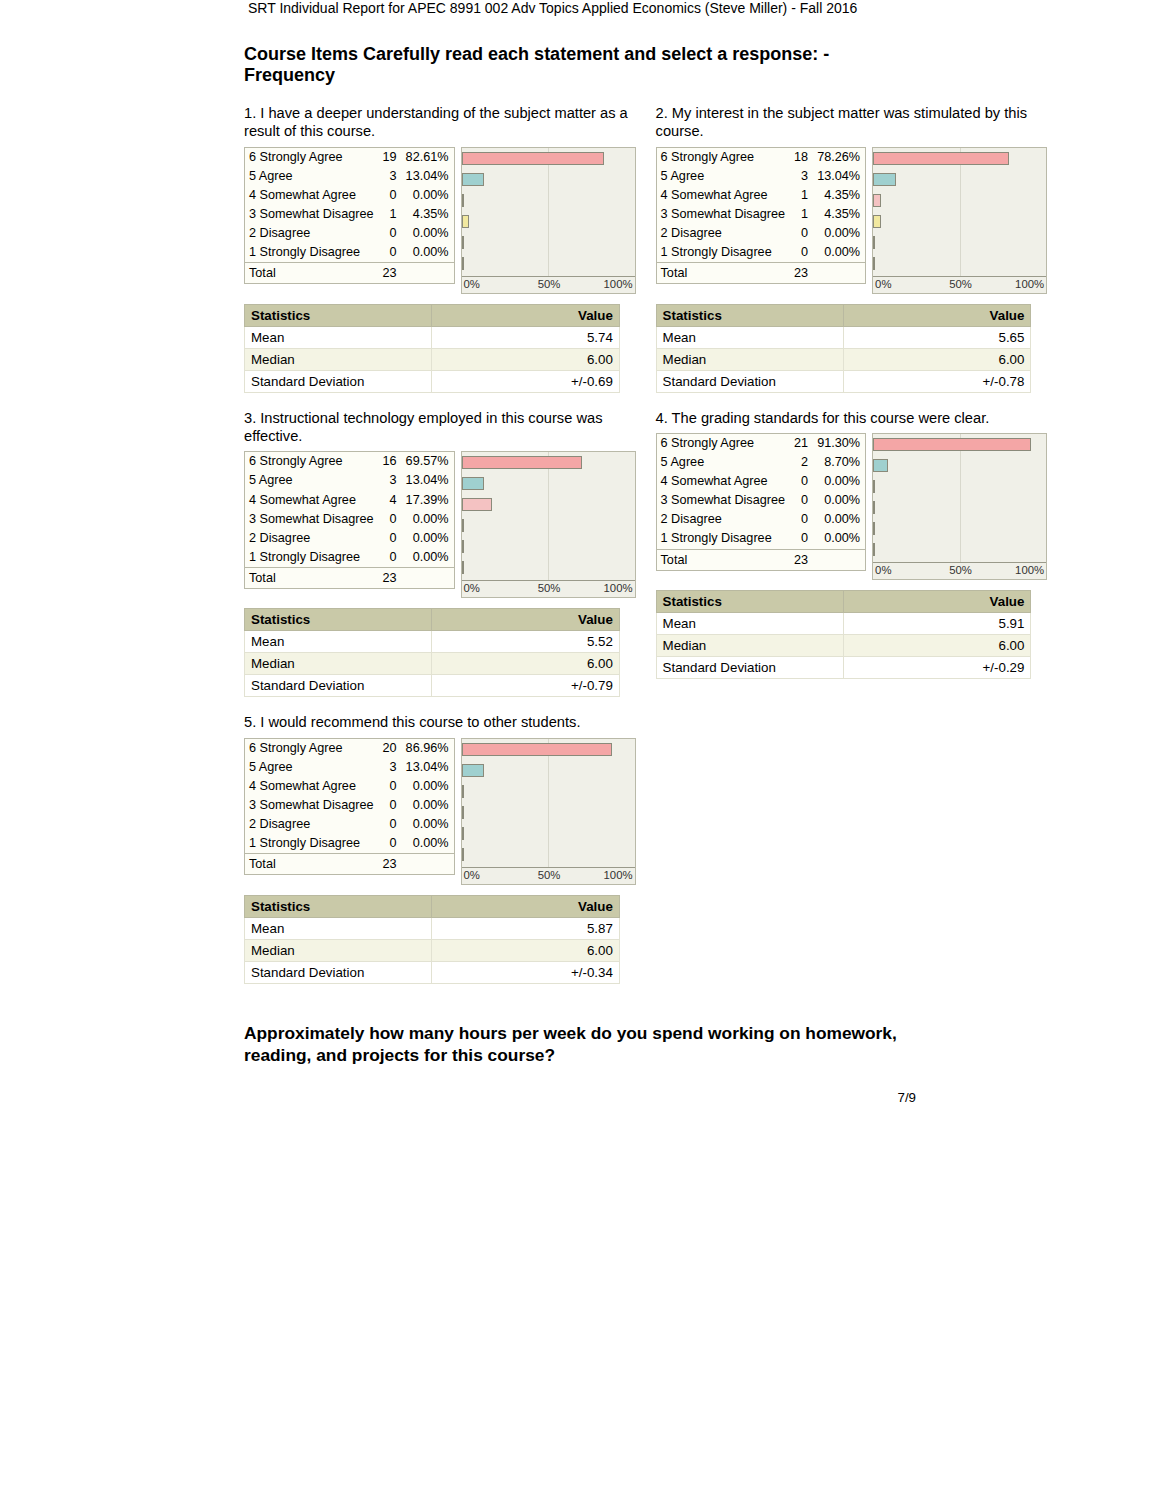SRT Individual Report for APEC 8991 002 Adv Topics Applied Economics (Steve Miller) - Fall 2016
Course Items Carefully read each statement and select a response: - Frequency
| 1. I have a deeper understanding of the subject matter as a result of this course. / 6 Strongly Agree / 19 / 82.61% / / 5 Agree / 3 / 13.04% / / 4 Somewhat Agree / 0 / 0.00% / / 3 Somewhat Disagree / 1 / 4.35% / / 2 Disagree / 0 / 0.00% / / 1 Strongly Disagree / 0 / 0.00% / / Total / 23 / / 0% 50% 100% / Statistics / Value / / --- / --- / / Mean / 5.74 / / Median / 6.00 / / Standard Deviation / +/-0.69 / | 2. My interest in the subject matter was stimulated by this course. / 6 Strongly Agree / 18 / 78.26% / / 5 Agree / 3 / 13.04% / / 4 Somewhat Agree / 1 / 4.35% / / 3 Somewhat Disagree / 1 / 4.35% / / 2 Disagree / 0 / 0.00% / / 1 Strongly Disagree / 0 / 0.00% / / Total / 23 / / 0% 50% 100% / Statistics / Value / / --- / --- / / Mean / 5.65 / / Median / 6.00 / / Standard Deviation / +/-0.78 / |
| 3. Instructional technology employed in this course was effective. / 6 Strongly Agree / 16 / 69.57% / / 5 Agree / 3 / 13.04% / / 4 Somewhat Agree / 4 / 17.39% / / 3 Somewhat Disagree / 0 / 0.00% / / 2 Disagree / 0 / 0.00% / / 1 Strongly Disagree / 0 / 0.00% / / Total / 23 / / 0% 50% 100% / Statistics / Value / / --- / --- / / Mean / 5.52 / / Median / 6.00 / / Standard Deviation / +/-0.79 / | 4. The grading standards for this course were clear. / 6 Strongly Agree / 21 / 91.30% / / 5 Agree / 2 / 8.70% / / 4 Somewhat Agree / 0 / 0.00% / / 3 Somewhat Disagree / 0 / 0.00% / / 2 Disagree / 0 / 0.00% / / 1 Strongly Disagree / 0 / 0.00% / / Total / 23 / / 0% 50% 100% / Statistics / Value / / --- / --- / / Mean / 5.91 / / Median / 6.00 / / Standard Deviation / +/-0.29 / |
| 5. I would recommend this course to other students. / 6 Strongly Agree / 20 / 86.96% / / 5 Agree / 3 / 13.04% / / 4 Somewhat Agree / 0 / 0.00% / / 3 Somewhat Disagree / 0 / 0.00% / / 2 Disagree / 0 / 0.00% / / 1 Strongly Disagree / 0 / 0.00% / / Total / 23 / / 0% 50% 100% / Statistics / Value / / --- / --- / / Mean / 5.87 / / Median / 6.00 / / Standard Deviation / +/-0.34 / | |
Approximately how many hours per week do you spend working on homework, reading, and projects for this course?
7/9